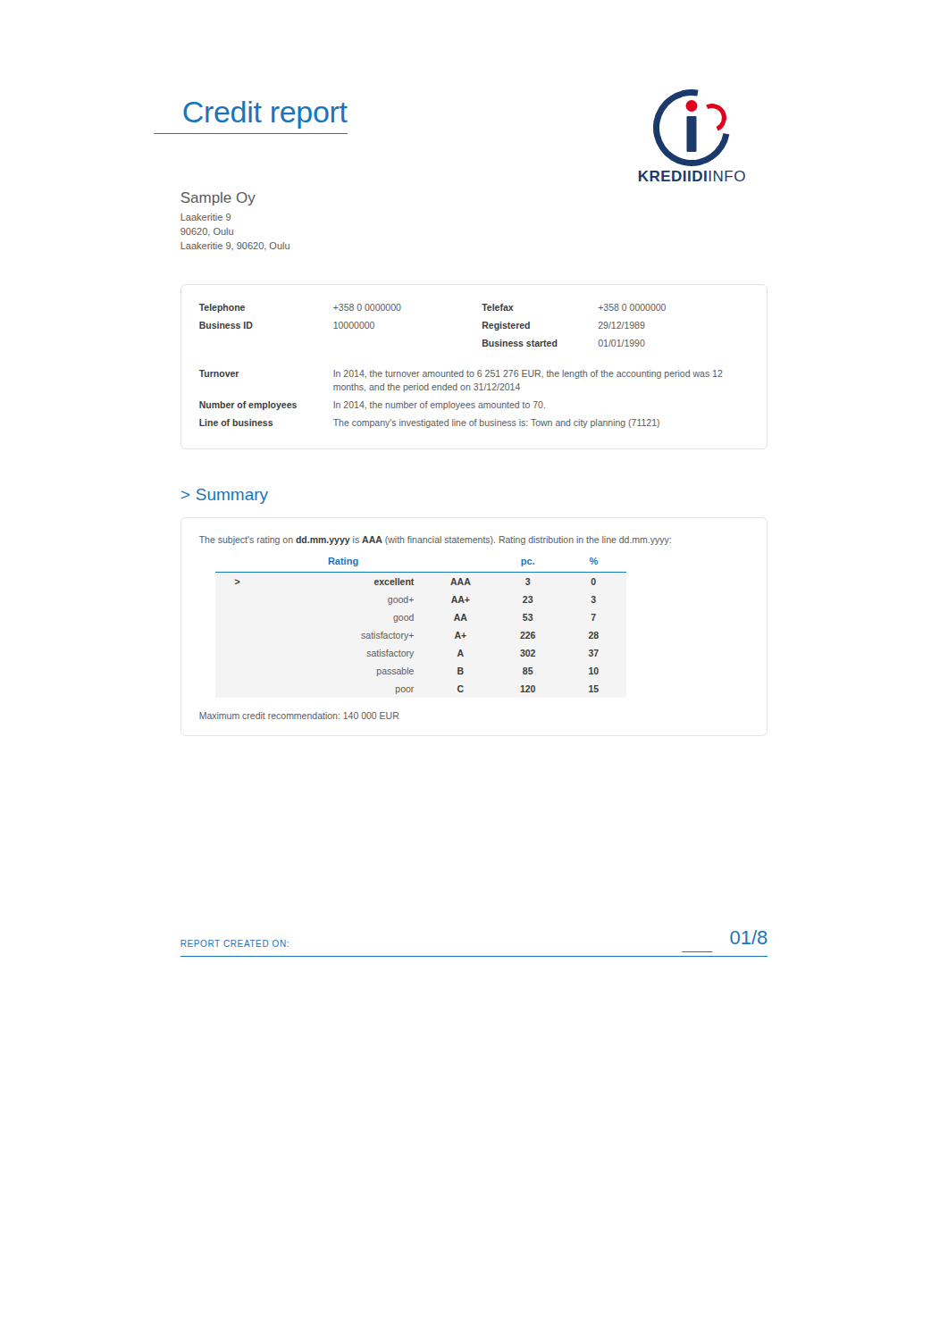Credit report
KREDIIDI INFO
Sample Oy
Laakeritie 9
90620, Oulu
Laakeritie 9, 90620, Oulu
| Telephone | +358 0 0000000 | Telefax | +358 0 0000000 |
| Business ID | 10000000 | Registered | 29/12/1989 |
| | | Business started | 01/01/1990 |
| Turnover | In 2014, the turnover amounted to 6 251 276 EUR, the length of the accounting period was 12 months, and the period ended on 31/12/2014 |
| Number of employees | In 2014, the number of employees amounted to 70. |
| Line of business | The company's investigated line of business is: Town and city planning (71121) |
>Summary
The subject's rating on dd.mm.yyyy is AAA (with financial statements). Rating distribution in the line dd.mm.yyyy:
| | Rating | | pc. | % |
| --- | --- | --- | --- | --- |
| > | excellent | AAA | 3 | 0 |
| | good+ | AA+ | 23 | 3 |
| | good | AA | 53 | 7 |
| | satisfactory+ | A+ | 226 | 28 |
| | satisfactory | A | 302 | 37 |
| | passable | B | 85 | 10 |
| | poor | C | 120 | 15 |
Maximum credit recommendation: 140 000 EUR
Report created on: 01/8